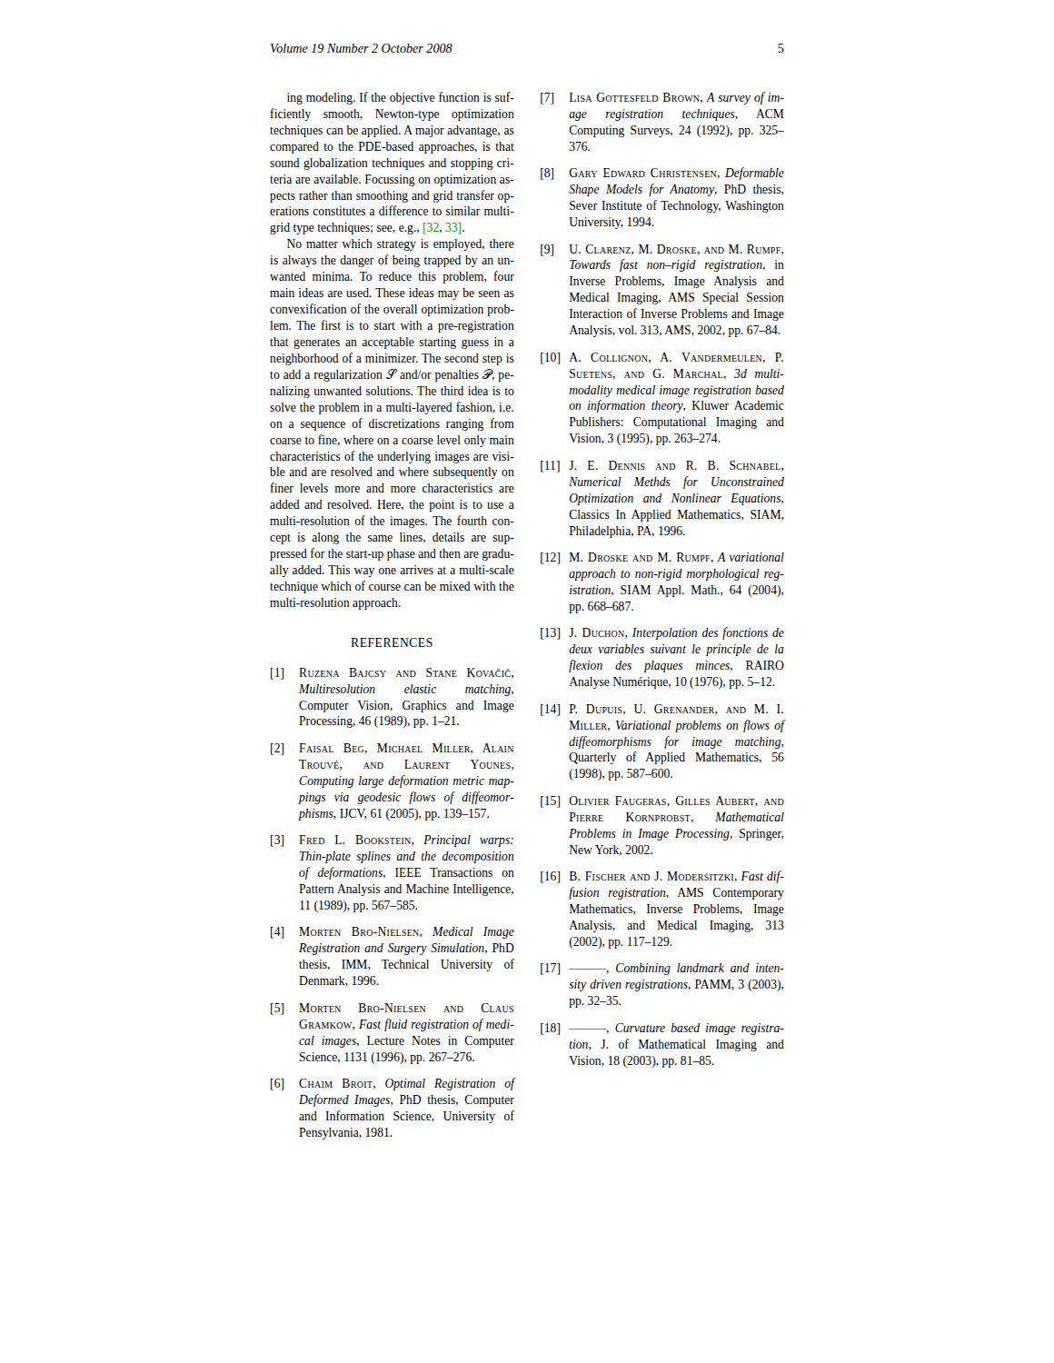Volume 19 Number 2 October 2008 5
ing modeling. If the objective function is sufficiently smooth, Newton-type optimization techniques can be applied. A major advantage, as compared to the PDE-based approaches, is that sound globalization techniques and stopping criteria are available. Focussing on optimization aspects rather than smoothing and grid transfer operations constitutes a difference to similar multigrid type techniques; see, e.g., [32, 33].
No matter which strategy is employed, there is always the danger of being trapped by an unwanted minima. To reduce this problem, four main ideas are used. These ideas may be seen as convexification of the overall optimization problem. The first is to start with a pre-registration that generates an acceptable starting guess in a neighborhood of a minimizer. The second step is to add a regularization 𝒮 and/or penalties 𝒫, penalizing unwanted solutions. The third idea is to solve the problem in a multi-layered fashion, i.e. on a sequence of discretizations ranging from coarse to fine, where on a coarse level only main characteristics of the underlying images are visible and are resolved and where subsequently on finer levels more and more characteristics are added and resolved. Here, the point is to use a multi-resolution of the images. The fourth concept is along the same lines, details are suppressed for the start-up phase and then are gradually added. This way one arrives at a multi-scale technique which of course can be mixed with the multi-resolution approach.
REFERENCES
[1] Ruzena Bajcsy and Stane Kovačič, Multiresolution elastic matching, Computer Vision, Graphics and Image Processing, 46 (1989), pp. 1–21.
[2] Faisal Beg, Michael Miller, Alain Trouvé, and Laurent Younes, Computing large deformation metric mappings via geodesic flows of diffeomorphisms, IJCV, 61 (2005), pp. 139–157.
[3] Fred L. Bookstein, Principal warps: Thin-plate splines and the decomposition of deformations, IEEE Transactions on Pattern Analysis and Machine Intelligence, 11 (1989), pp. 567–585.
[4] Morten Bro-Nielsen, Medical Image Registration and Surgery Simulation, PhD thesis, IMM, Technical University of Denmark, 1996.
[5] Morten Bro-Nielsen and Claus Gramkow, Fast fluid registration of medical images, Lecture Notes in Computer Science, 1131 (1996), pp. 267–276.
[6] Chaim Broit, Optimal Registration of Deformed Images, PhD thesis, Computer and Information Science, University of Pensylvania, 1981.
[7] Lisa Gottesfeld Brown, A survey of image registration techniques, ACM Computing Surveys, 24 (1992), pp. 325–376.
[8] Gary Edward Christensen, Deformable Shape Models for Anatomy, PhD thesis, Sever Institute of Technology, Washington University, 1994.
[9] U. Clarenz, M. Droske, and M. Rumpf, Towards fast non–rigid registration, in Inverse Problems, Image Analysis and Medical Imaging, AMS Special Session Interaction of Inverse Problems and Image Analysis, vol. 313, AMS, 2002, pp. 67–84.
[10] A. Collignon, A. Vandermeulen, P. Suetens, and G. Marchal, 3d multi-modality medical image registration based on information theory, Kluwer Academic Publishers: Computational Imaging and Vision, 3 (1995), pp. 263–274.
[11] J. E. Dennis and R. B. Schnabel, Numerical Methds for Unconstrained Optimization and Nonlinear Equations, Classics In Applied Mathematics, SIAM, Philadelphia, PA, 1996.
[12] M. Droske and M. Rumpf, A variational approach to non-rigid morphological registration, SIAM Appl. Math., 64 (2004), pp. 668–687.
[13] J. Duchon, Interpolation des fonctions de deux variables suivant le principle de la flexion des plaques minces, RAIRO Analyse Numérique, 10 (1976), pp. 5–12.
[14] P. Dupuis, U. Grenander, and M. I. Miller, Variational problems on flows of diffeomorphisms for image matching, Quarterly of Applied Mathematics, 56 (1998), pp. 587–600.
[15] Olivier Faugeras, Gilles Aubert, and Pierre Kornprobst, Mathematical Problems in Image Processing, Springer, New York, 2002.
[16] B. Fischer and J. Modersitzki, Fast diffusion registration, AMS Contemporary Mathematics, Inverse Problems, Image Analysis, and Medical Imaging, 313 (2002), pp. 117–129.
[17]———, Combining landmark and intensity driven registrations, PAMM, 3 (2003), pp. 32–35.
[18]———, Curvature based image registration, J. of Mathematical Imaging and Vision, 18 (2003), pp. 81–85.